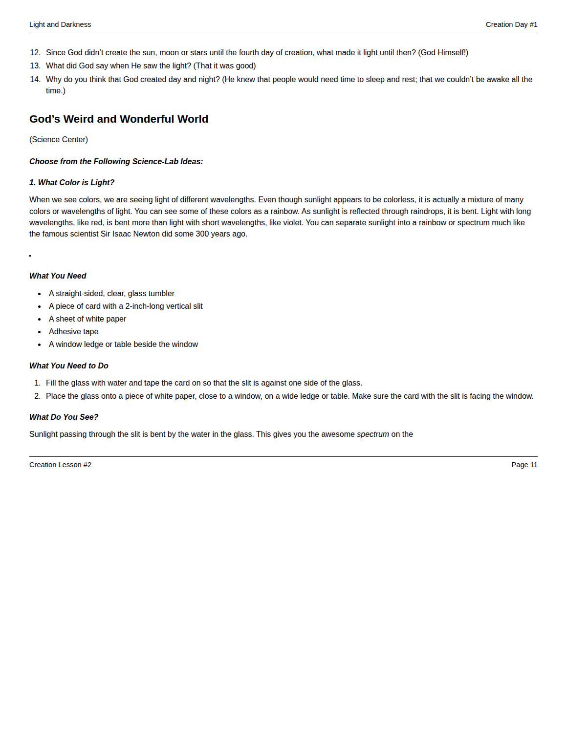Light and Darkness Creation Day #1
Since God didn’t create the sun, moon or stars until the fourth day of creation, what made it light until then? (God Himself!)
What did God say when He saw the light? (That it was good)
Why do you think that God created day and night? (He knew that people would need time to sleep and rest; that we couldn’t be awake all the time.)
God’s Weird and Wonderful World
(Science Center)
Choose from the Following Science-Lab Ideas:
1. What Color is Light?
When we see colors, we are seeing light of different wavelengths. Even though sunlight appears to be colorless, it is actually a mixture of many colors or wavelengths of light. You can see some of these colors as a rainbow. As sunlight is reflected through raindrops, it is bent. Light with long wavelengths, like red, is bent more than light with short wavelengths, like violet. You can separate sunlight into a rainbow or spectrum much like the famous scientist Sir Isaac Newton did some 300 years ago.
What You Need
A straight-sided, clear, glass tumbler
A piece of card with a 2-inch-long vertical slit
A sheet of white paper
Adhesive tape
A window ledge or table beside the window
What You Need to Do
Fill the glass with water and tape the card on so that the slit is against one side of the glass.
Place the glass onto a piece of white paper, close to a window, on a wide ledge or table. Make sure the card with the slit is facing the window.
What Do You See?
Sunlight passing through the slit is bent by the water in the glass. This gives you the awesome spectrum on the
Creation Lesson #2 Page 11